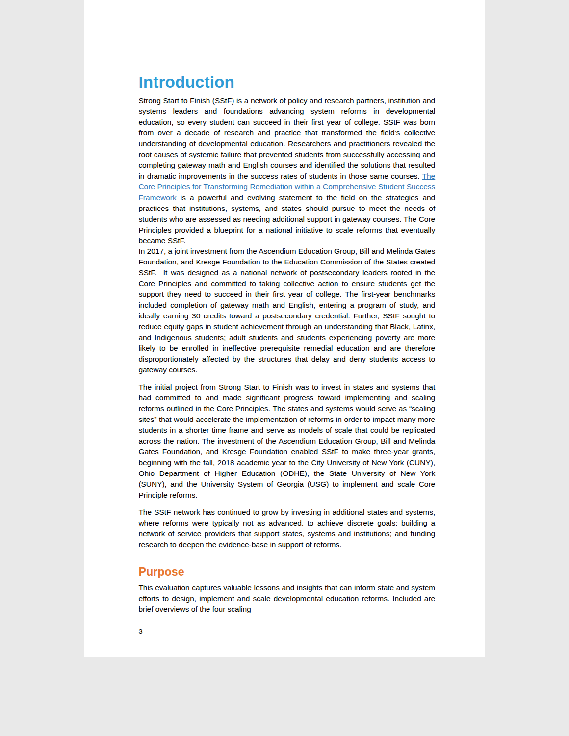Introduction
Strong Start to Finish (SStF) is a network of policy and research partners, institution and systems leaders and foundations advancing system reforms in developmental education, so every student can succeed in their first year of college. SStF was born from over a decade of research and practice that transformed the field’s collective understanding of developmental education. Researchers and practitioners revealed the root causes of systemic failure that prevented students from successfully accessing and completing gateway math and English courses and identified the solutions that resulted in dramatic improvements in the success rates of students in those same courses. The Core Principles for Transforming Remediation within a Comprehensive Student Success Framework is a powerful and evolving statement to the field on the strategies and practices that institutions, systems, and states should pursue to meet the needs of students who are assessed as needing additional support in gateway courses. The Core Principles provided a blueprint for a national initiative to scale reforms that eventually became SStF.
In 2017, a joint investment from the Ascendium Education Group, Bill and Melinda Gates Foundation, and Kresge Foundation to the Education Commission of the States created SStF. It was designed as a national network of postsecondary leaders rooted in the Core Principles and committed to taking collective action to ensure students get the support they need to succeed in their first year of college. The first-year benchmarks included completion of gateway math and English, entering a program of study, and ideally earning 30 credits toward a postsecondary credential. Further, SStF sought to reduce equity gaps in student achievement through an understanding that Black, Latinx, and Indigenous students; adult students and students experiencing poverty are more likely to be enrolled in ineffective prerequisite remedial education and are therefore disproportionately affected by the structures that delay and deny students access to gateway courses.
The initial project from Strong Start to Finish was to invest in states and systems that had committed to and made significant progress toward implementing and scaling reforms outlined in the Core Principles. The states and systems would serve as “scaling sites” that would accelerate the implementation of reforms in order to impact many more students in a shorter time frame and serve as models of scale that could be replicated across the nation. The investment of the Ascendium Education Group, Bill and Melinda Gates Foundation, and Kresge Foundation enabled SStF to make three-year grants, beginning with the fall, 2018 academic year to the City University of New York (CUNY), Ohio Department of Higher Education (ODHE), the State University of New York (SUNY), and the University System of Georgia (USG) to implement and scale Core Principle reforms.
The SStF network has continued to grow by investing in additional states and systems, where reforms were typically not as advanced, to achieve discrete goals; building a network of service providers that support states, systems and institutions; and funding research to deepen the evidence-base in support of reforms.
Purpose
This evaluation captures valuable lessons and insights that can inform state and system efforts to design, implement and scale developmental education reforms. Included are brief overviews of the four scaling
3